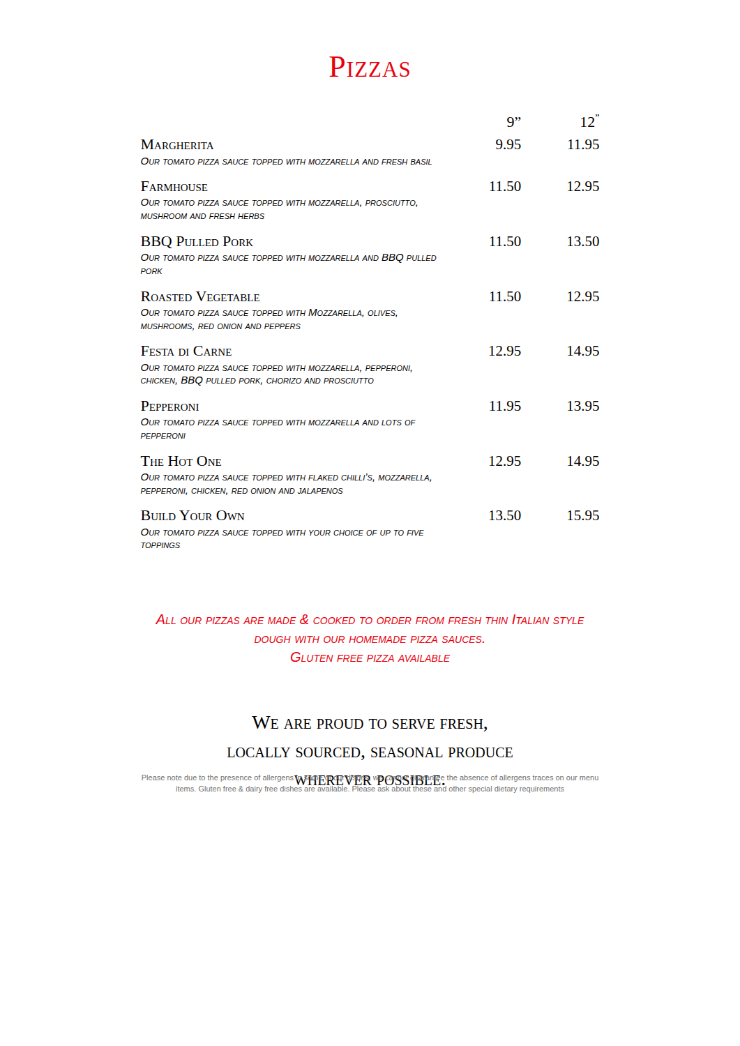Pizzas
| | 9” | 12 ” |
| --- | --- | --- |
| Margherita Our tomato pizza sauce topped with mozzarella and fresh basil | 9.95 | 11.95 |
| Farmhouse Our tomato pizza sauce topped with mozzarella, prosciutto, mushroom and fresh herbs | 11.50 | 12.95 |
| BBQ Pulled Pork Our tomato pizza sauce topped with mozzarella and BBQ pulled pork | 11.50 | 13.50 |
| Roasted Vegetable Our tomato pizza sauce topped with Mozzarella, olives, mushrooms, red onion and peppers | 11.50 | 12.95 |
| Festa di Carne Our tomato pizza sauce topped with mozzarella, pepperoni, chicken, BBQ pulled pork, chorizo and prosciutto | 12.95 | 14.95 |
| Pepperoni Our tomato pizza sauce topped with mozzarella and lots of pepperoni | 11.95 | 13.95 |
| The Hot One Our tomato pizza sauce topped with flaked chilli’s, mozzarella, pepperoni, chicken, red onion and jalapenos | 12.95 | 14.95 |
| Build Your Own Our tomato pizza sauce topped with your choice of up to five toppings | 13.50 | 15.95 |
All our pizzas are made & cooked to order from fresh thin Italian style dough with our homemade pizza sauces.
Gluten free pizza available
We are proud to serve fresh,
locally sourced, seasonal produce
wherever possible.
Please note due to the presence of allergens in some of our dishes, we cannot guarantee the absence of allergens traces on our menu items. Gluten free & dairy free dishes are available. Please ask about these and other special dietary requirements